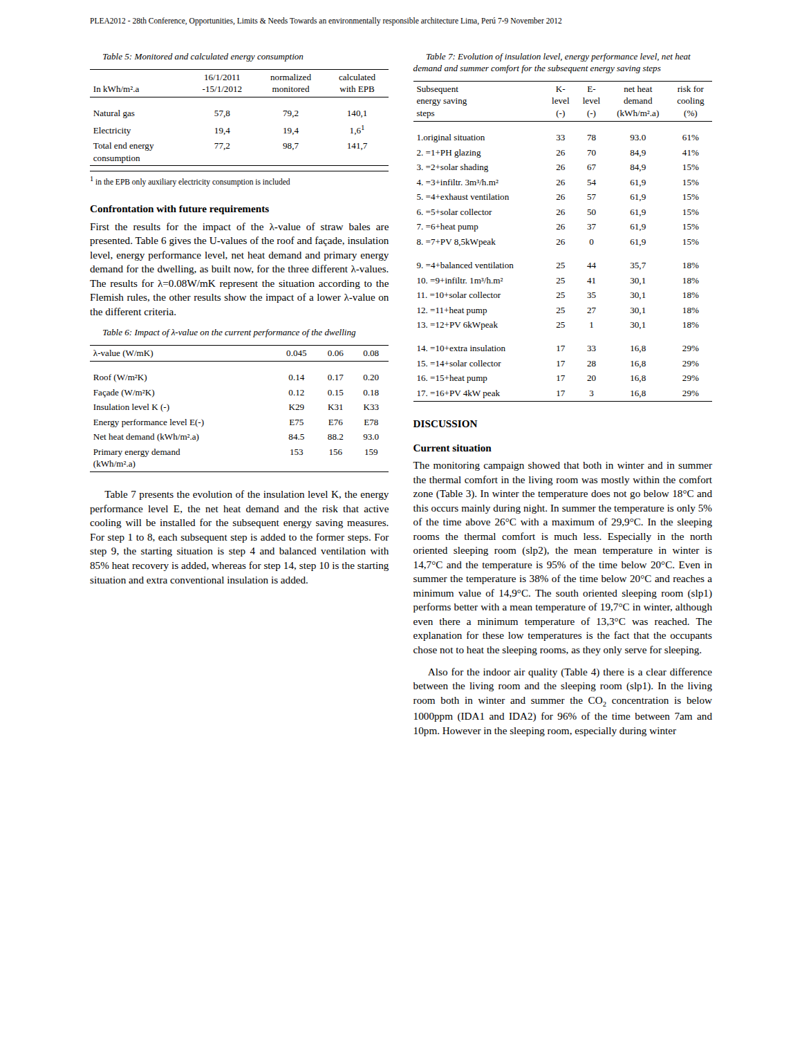PLEA2012 - 28th Conference, Opportunities, Limits & Needs Towards an environmentally responsible architecture Lima, Perú 7-9 November 2012
Table 5: Monitored and calculated energy consumption
| In kWh/m².a | 16/1/2011 -15/1/2012 | normalized monitored | calculated with EPB |
| --- | --- | --- | --- |
| Natural gas | 57,8 | 79,2 | 140,1 |
| Electricity | 19,4 | 19,4 | 1,6 1 |
| Total end energy consumption | 77,2 | 98,7 | 141,7 |
1 in the EPB only auxiliary electricity consumption is included
Confrontation with future requirements
First the results for the impact of the λ-value of straw bales are presented. Table 6 gives the U-values of the roof and façade, insulation level, energy performance level, net heat demand and primary energy demand for the dwelling, as built now, for the three different λ-values. The results for λ=0.08W/mK represent the situation according to the Flemish rules, the other results show the impact of a lower λ-value on the different criteria.
Table 6: Impact of λ-value on the current performance of the dwelling
| λ-value (W/mK) | 0.045 | 0.06 | 0.08 |
| --- | --- | --- | --- |
| Roof (W/m²K) | 0.14 | 0.17 | 0.20 |
| Façade (W/m²K) | 0.12 | 0.15 | 0.18 |
| Insulation level K (-) | K29 | K31 | K33 |
| Energy performance level E(-) | E75 | E76 | E78 |
| Net heat demand (kWh/m².a) | 84.5 | 88.2 | 93.0 |
| Primary energy demand (kWh/m².a) | 153 | 156 | 159 |
Table 7 presents the evolution of the insulation level K, the energy performance level E, the net heat demand and the risk that active cooling will be installed for the subsequent energy saving measures. For step 1 to 8, each subsequent step is added to the former steps. For step 9, the starting situation is step 4 and balanced ventilation with 85% heat recovery is added, whereas for step 14, step 10 is the starting situation and extra conventional insulation is added.
Table 7: Evolution of insulation level, energy performance level, net heat demand and summer comfort for the subsequent energy saving steps
| Subsequent energy saving steps | K- level (-) | E- level (-) | net heat demand (kWh/m².a) | risk for cooling (%) |
| --- | --- | --- | --- | --- |
| 1.original situation | 33 | 78 | 93.0 | 61% |
| 2. =1+PH glazing | 26 | 70 | 84,9 | 41% |
| 3. =2+solar shading | 26 | 67 | 84,9 | 15% |
| 4. =3+infiltr. 3m³/h.m² | 26 | 54 | 61,9 | 15% |
| 5. =4+exhaust ventilation | 26 | 57 | 61,9 | 15% |
| 6. =5+solar collector | 26 | 50 | 61,9 | 15% |
| 7. =6+heat pump | 26 | 37 | 61,9 | 15% |
| 8. =7+PV 8,5kWpeak | 26 | 0 | 61,9 | 15% |
| 9. =4+balanced ventilation | 25 | 44 | 35,7 | 18% |
| 10. =9+infiltr. 1m³/h.m² | 25 | 41 | 30,1 | 18% |
| 11. =10+solar collector | 25 | 35 | 30,1 | 18% |
| 12. =11+heat pump | 25 | 27 | 30,1 | 18% |
| 13. =12+PV 6kWpeak | 25 | 1 | 30,1 | 18% |
| 14. =10+extra insulation | 17 | 33 | 16,8 | 29% |
| 15. =14+solar collector | 17 | 28 | 16,8 | 29% |
| 16. =15+heat pump | 17 | 20 | 16,8 | 29% |
| 17. =16+PV 4kW peak | 17 | 3 | 16,8 | 29% |
Discussion
Current situation
The monitoring campaign showed that both in winter and in summer the thermal comfort in the living room was mostly within the comfort zone (Table 3). In winter the temperature does not go below 18°C and this occurs mainly during night. In summer the temperature is only 5% of the time above 26°C with a maximum of 29,9°C. In the sleeping rooms the thermal comfort is much less. Especially in the north oriented sleeping room (slp2), the mean temperature in winter is 14,7°C and the temperature is 95% of the time below 20°C. Even in summer the temperature is 38% of the time below 20°C and reaches a minimum value of 14,9°C. The south oriented sleeping room (slp1) performs better with a mean temperature of 19,7°C in winter, although even there a minimum temperature of 13,3°C was reached. The explanation for these low temperatures is the fact that the occupants chose not to heat the sleeping rooms, as they only serve for sleeping.
Also for the indoor air quality (Table 4) there is a clear difference between the living room and the sleeping room (slp1). In the living room both in winter and summer the CO2 concentration is below 1000ppm (IDA1 and IDA2) for 96% of the time between 7am and 10pm. However in the sleeping room, especially during winter